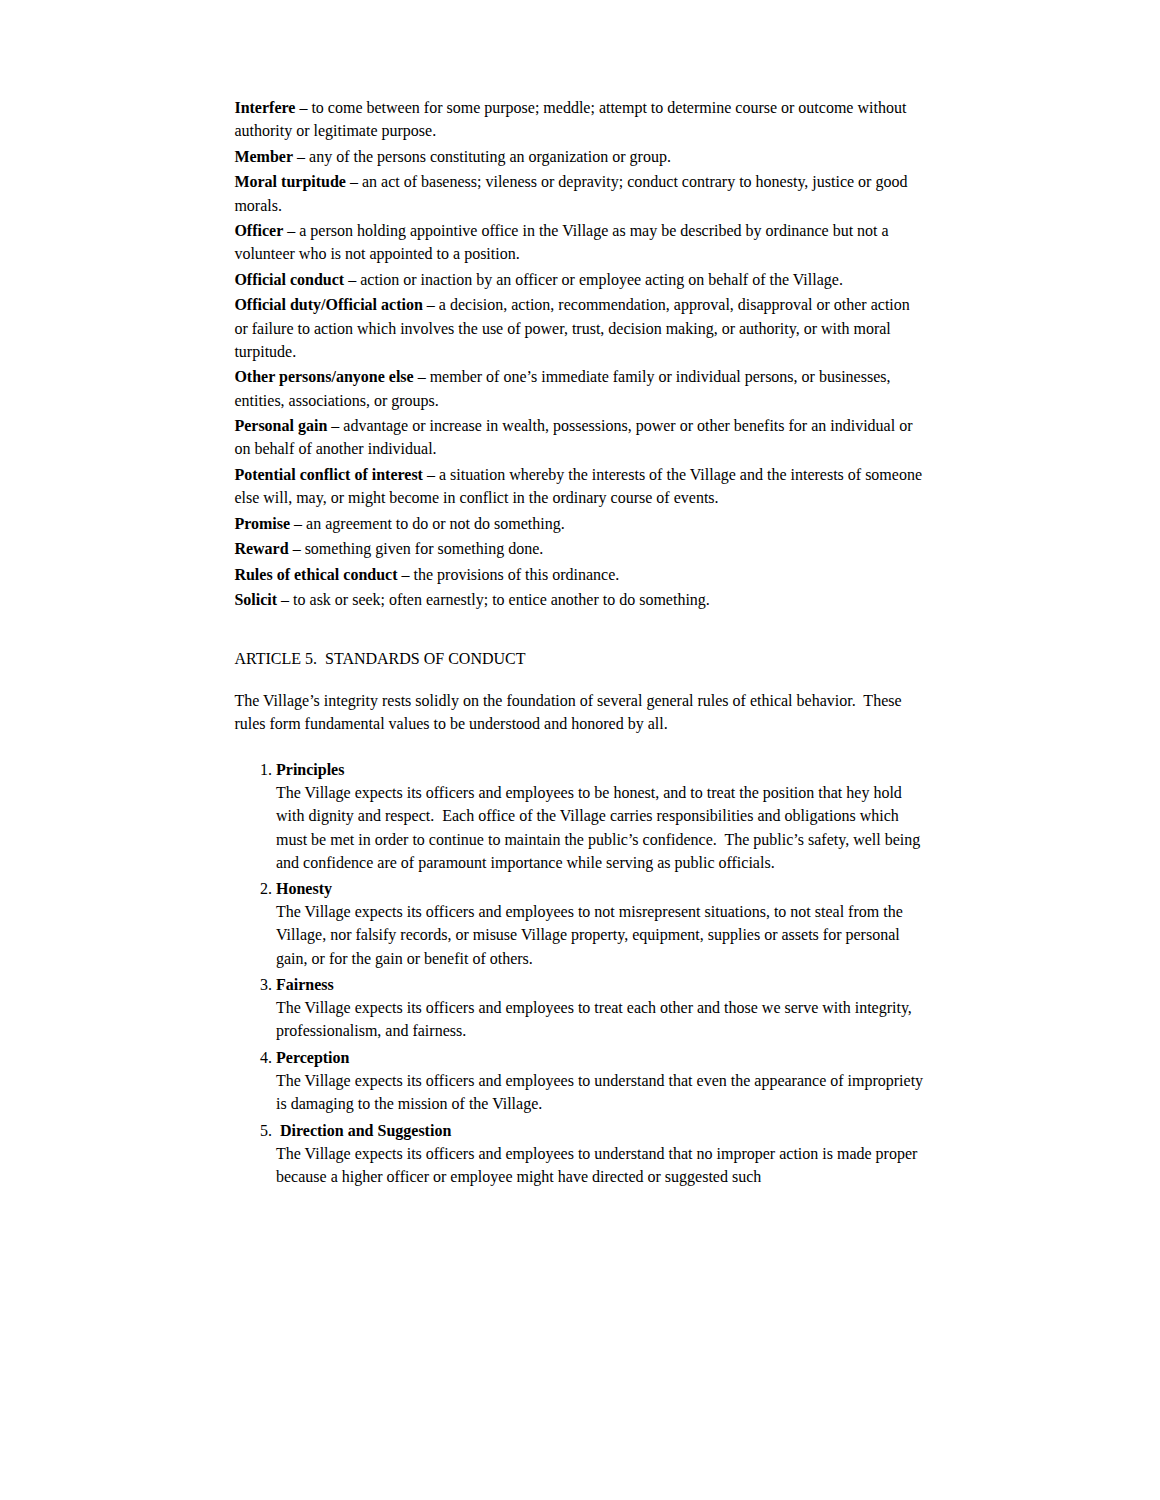Interfere
– to come between for some purpose; meddle; attempt to determine course or outcome without authority or legitimate purpose.
Member
– any of the persons constituting an organization or group.
Moral turpitude
– an act of baseness; vileness or depravity; conduct contrary to honesty, justice or good morals.
Officer
– a person holding appointive office in the Village as may be described by ordinance but not a volunteer who is not appointed to a position.
Official conduct
– action or inaction by an officer or employee acting on behalf of the Village.
Official duty/Official action
– a decision, action, recommendation, approval, disapproval or other action or failure to action which involves the use of power, trust, decision making, or authority, or with moral turpitude.
Other persons/anyone else
– member of one’s immediate family or individual persons, or businesses, entities, associations, or groups.
Personal gain
– advantage or increase in wealth, possessions, power or other benefits for an individual or on behalf of another individual.
Potential conflict of interest
– a situation whereby the interests of the Village and the interests of someone else will, may, or might become in conflict in the ordinary course of events.
Promise
– an agreement to do or not do something.
Reward
– something given for something done.
Rules of ethical conduct
– the provisions of this ordinance.
Solicit
– to ask or seek; often earnestly; to entice another to do something.
ARTICLE 5. STANDARDS OF CONDUCT
The Village’s integrity rests solidly on the foundation of several general rules of ethical behavior. These rules form fundamental values to be understood and honored by all.
Principles
The Village expects its officers and employees to be honest, and to treat the position that hey hold with dignity and respect. Each office of the Village carries responsibilities and obligations which must be met in order to continue to maintain the public’s confidence. The public’s safety, well being and confidence are of paramount importance while serving as public officials.
Honesty
The Village expects its officers and employees to not misrepresent situations, to not steal from the Village, nor falsify records, or misuse Village property, equipment, supplies or assets for personal gain, or for the gain or benefit of others.
Fairness
The Village expects its officers and employees to treat each other and those we serve with integrity, professionalism, and fairness.
Perception
The Village expects its officers and employees to understand that even the appearance of impropriety is damaging to the mission of the Village.
Direction and Suggestion
The Village expects its officers and employees to understand that no improper action is made proper because a higher officer or employee might have directed or suggested such